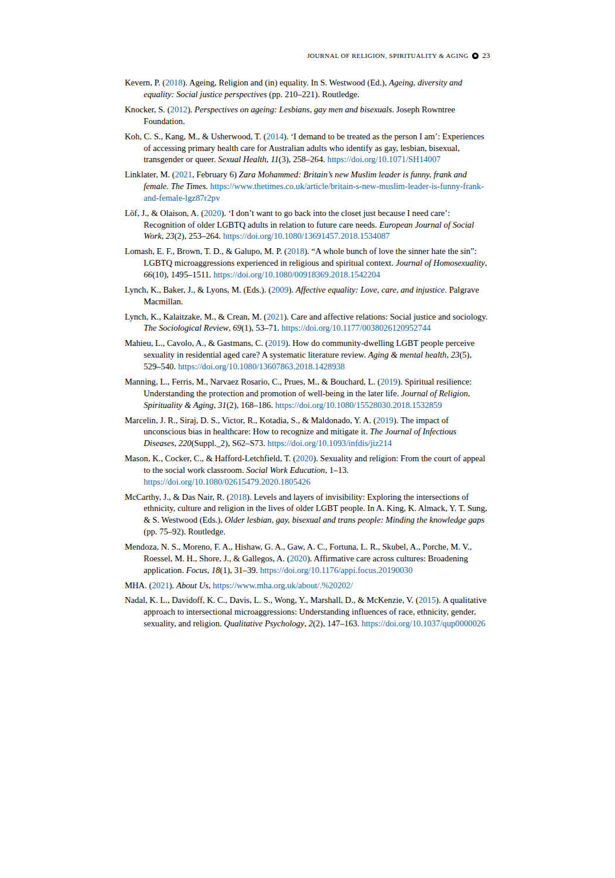Journal of Religion, Spirituality & Aging ● 23
Kevern, P. (2018). Ageing, Religion and (in) equality. In S. Westwood (Ed.), Ageing, diversity and equality: Social justice perspectives (pp. 210–221). Routledge.
Knocker, S. (2012). Perspectives on ageing: Lesbians, gay men and bisexuals. Joseph Rowntree Foundation.
Koh, C. S., Kang, M., & Usherwood, T. (2014). ‘I demand to be treated as the person I am’: Experiences of accessing primary health care for Australian adults who identify as gay, lesbian, bisexual, transgender or queer. Sexual Health, 11(3), 258–264. https://doi.org/10.1071/SH14007
Linklater, M. (2021, February 6) Zara Mohammed: Britain’s new Muslim leader is funny, frank and female. The Times. https://www.thetimes.co.uk/article/britain-s-new-muslim-leader-is-funny-frank-and-female-lgz87r2pv
Löf, J., & Olaison, A. (2020). ‘I don’t want to go back into the closet just because I need care’: Recognition of older LGBTQ adults in relation to future care needs. European Journal of Social Work, 23(2), 253–264. https://doi.org/10.1080/13691457.2018.1534087
Lomash, E. F., Brown, T. D., & Galupo, M. P. (2018). “A whole bunch of love the sinner hate the sin”: LGBTQ microaggressions experienced in religious and spiritual context. Journal of Homosexuality, 66(10), 1495–1511. https://doi.org/10.1080/00918369.2018.1542204
Lynch, K., Baker, J., & Lyons, M. (Eds.). (2009). Affective equality: Love, care, and injustice. Palgrave Macmillan.
Lynch, K., Kalaitzake, M., & Crean, M. (2021). Care and affective relations: Social justice and sociology. The Sociological Review, 69(1), 53–71. https://doi.org/10.1177/0038026120952744
Mahieu, L., Cavolo, A., & Gastmans, C. (2019). How do community-dwelling LGBT people perceive sexuality in residential aged care? A systematic literature review. Aging & mental health, 23(5), 529–540. https://doi.org/10.1080/13607863.2018.1428938
Manning, L., Ferris, M., Narvaez Rosario, C., Prues, M., & Bouchard, L. (2019). Spiritual resilience: Understanding the protection and promotion of well-being in the later life. Journal of Religion, Spirituality & Aging, 31(2), 168–186. https://doi.org/10.1080/15528030.2018.1532859
Marcelin, J. R., Siraj, D. S., Victor, R., Kotadia, S., & Maldonado, Y. A. (2019). The impact of unconscious bias in healthcare: How to recognize and mitigate it. The Journal of Infectious Diseases, 220(Suppl._2), S62–S73. https://doi.org/10.1093/infdis/jiz214
Mason, K., Cocker, C., & Hafford-Letchfield, T. (2020). Sexuality and religion: From the court of appeal to the social work classroom. Social Work Education, 1–13. https://doi.org/10.1080/02615479.2020.1805426
McCarthy, J., & Das Nair, R. (2018). Levels and layers of invisibility: Exploring the intersections of ethnicity, culture and religion in the lives of older LGBT people. In A. King, K. Almack, Y. T. Sung, & S. Westwood (Eds.), Older lesbian, gay, bisexual and trans people: Minding the knowledge gaps (pp. 75–92). Routledge.
Mendoza, N. S., Moreno, F. A., Hishaw, G. A., Gaw, A. C., Fortuna, L. R., Skubel, A., Porche, M. V., Roessel, M. H., Shore, J., & Gallegos, A. (2020). Affirmative care across cultures: Broadening application. Focus, 18(1), 31–39. https://doi.org/10.1176/appi.focus.20190030
MHA. (2021). About Us, https://www.mha.org.uk/about/.%20202/
Nadal, K. L., Davidoff, K. C., Davis, L. S., Wong, Y., Marshall, D., & McKenzie, V. (2015). A qualitative approach to intersectional microaggressions: Understanding influences of race, ethnicity, gender, sexuality, and religion. Qualitative Psychology, 2(2), 147–163. https://doi.org/10.1037/qup0000026